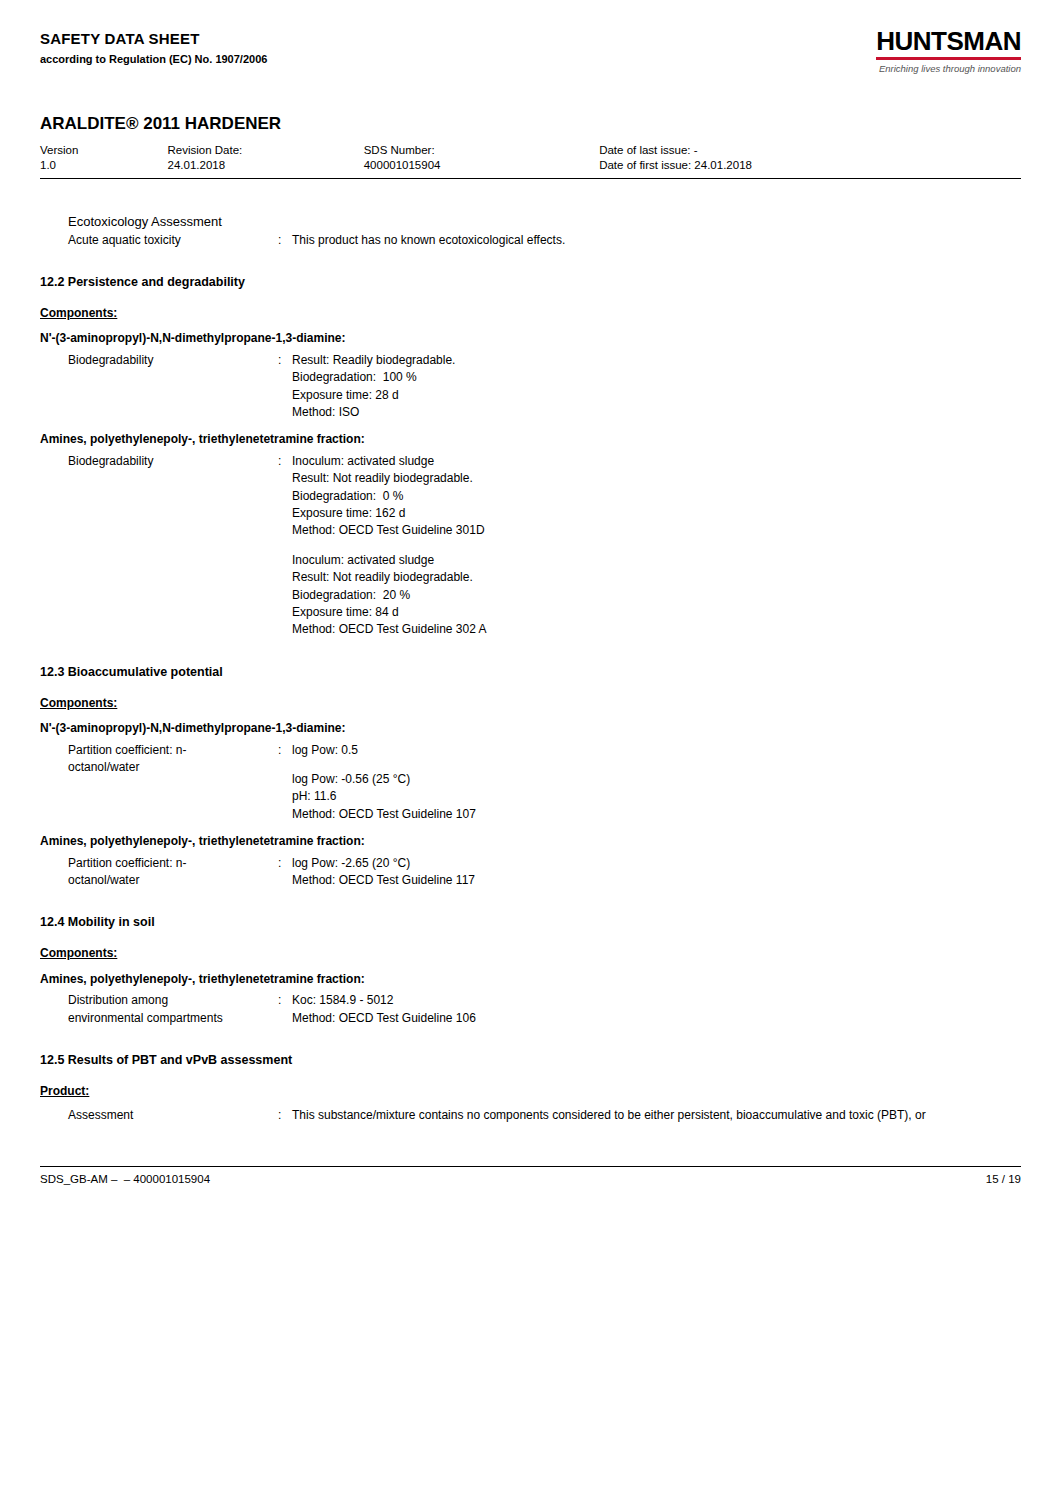SAFETY DATA SHEET
according to Regulation (EC) No. 1907/2006
HUNTSMAN
Enriching lives through innovation
ARALDITE® 2011 HARDENER
| Version 1.0 | Revision Date: 24.01.2018 | SDS Number: 400001015904 | Date of last issue: - Date of first issue: 24.01.2018 |
Ecotoxicology Assessment
| Acute aquatic toxicity | : | This product has no known ecotoxicological effects. |
12.2 Persistence and degradability
Components:
N'-(3-aminopropyl)-N,N-dimethylpropane-1,3-diamine:
| Biodegradability | : | Result: Readily biodegradable. Biodegradation: 100 % Exposure time: 28 d Method: ISO |
Amines, polyethylenepoly-, triethylenetetramine fraction:
| Biodegradability | : | Inoculum: activated sludge Result: Not readily biodegradable. Biodegradation: 0 % Exposure time: 162 d Method: OECD Test Guideline 301D Inoculum: activated sludge Result: Not readily biodegradable. Biodegradation: 20 % Exposure time: 84 d Method: OECD Test Guideline 302 A |
12.3 Bioaccumulative potential
Components:
N'-(3-aminopropyl)-N,N-dimethylpropane-1,3-diamine:
| Partition coefficient: n- octanol/water | : | log Pow: 0.5 log Pow: -0.56 (25 °C) pH: 11.6 Method: OECD Test Guideline 107 |
Amines, polyethylenepoly-, triethylenetetramine fraction:
| Partition coefficient: n- octanol/water | : | log Pow: -2.65 (20 °C) Method: OECD Test Guideline 117 |
12.4 Mobility in soil
Components:
Amines, polyethylenepoly-, triethylenetetramine fraction:
| Distribution among environmental compartments | : | Koc: 1584.9 - 5012 Method: OECD Test Guideline 106 |
12.5 Results of PBT and vPvB assessment
Product:
| Assessment | : | This substance/mixture contains no components considered to be either persistent, bioaccumulative and toxic (PBT), or |
SDS_GB-AM – – 400001015904 15 / 19